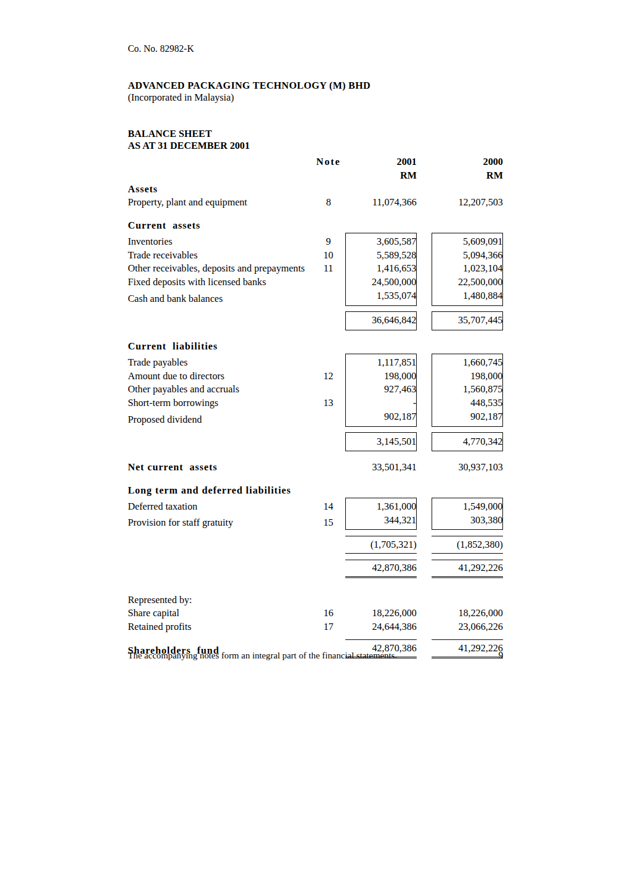Co. No. 82982-K
ADVANCED PACKAGING TECHNOLOGY (M) BHD
(Incorporated in Malaysia)
BALANCE SHEET
AS AT 31 DECEMBER 2001
| | Note | 2001 | | 2000 |
| | | RM | | RM |
| Assets | | | | |
| Property, plant and equipment | 8 | 11,074,366 | | 12,207,503 |
| Current assets | | | | |
| Inventories | 9 | 3,605,587 | | 5,609,091 |
| Trade receivables | 10 | 5,589,528 | | 5,094,366 |
| Other receivables, deposits and prepayments | 11 | 1,416,653 | | 1,023,104 |
| Fixed deposits with licensed banks | | 24,500,000 | | 22,500,000 |
| Cash and bank balances | | 1,535,074 | | 1,480,884 |
| | | 36,646,842 | | 35,707,445 |
| Current liabilities | | | | |
| Trade payables | | 1,117,851 | | 1,660,745 |
| Amount due to directors | 12 | 198,000 | | 198,000 |
| Other payables and accruals | | 927,463 | | 1,560,875 |
| Short-term borrowings | 13 | - | | 448,535 |
| Proposed dividend | | 902,187 | | 902,187 |
| | | 3,145,501 | | 4,770,342 |
| Net current assets | | 33,501,341 | | 30,937,103 |
| Long term and deferred liabilities | | | | |
| Deferred taxation | 14 | 1,361,000 | | 1,549,000 |
| Provision for staff gratuity | 15 | 344,321 | | 303,380 |
| | | (1,705,321) | | (1,852,380) |
| | | 42,870,386 | | 41,292,226 |
| Represented by: | | | | |
| Share capital | 16 | 18,226,000 | | 18,226,000 |
| Retained profits | 17 | 24,644,386 | | 23,066,226 |
| Shareholders fund | | 42,870,386 | | 41,292,226 |
The accompanying notes form an integral part of the financial statements. 9